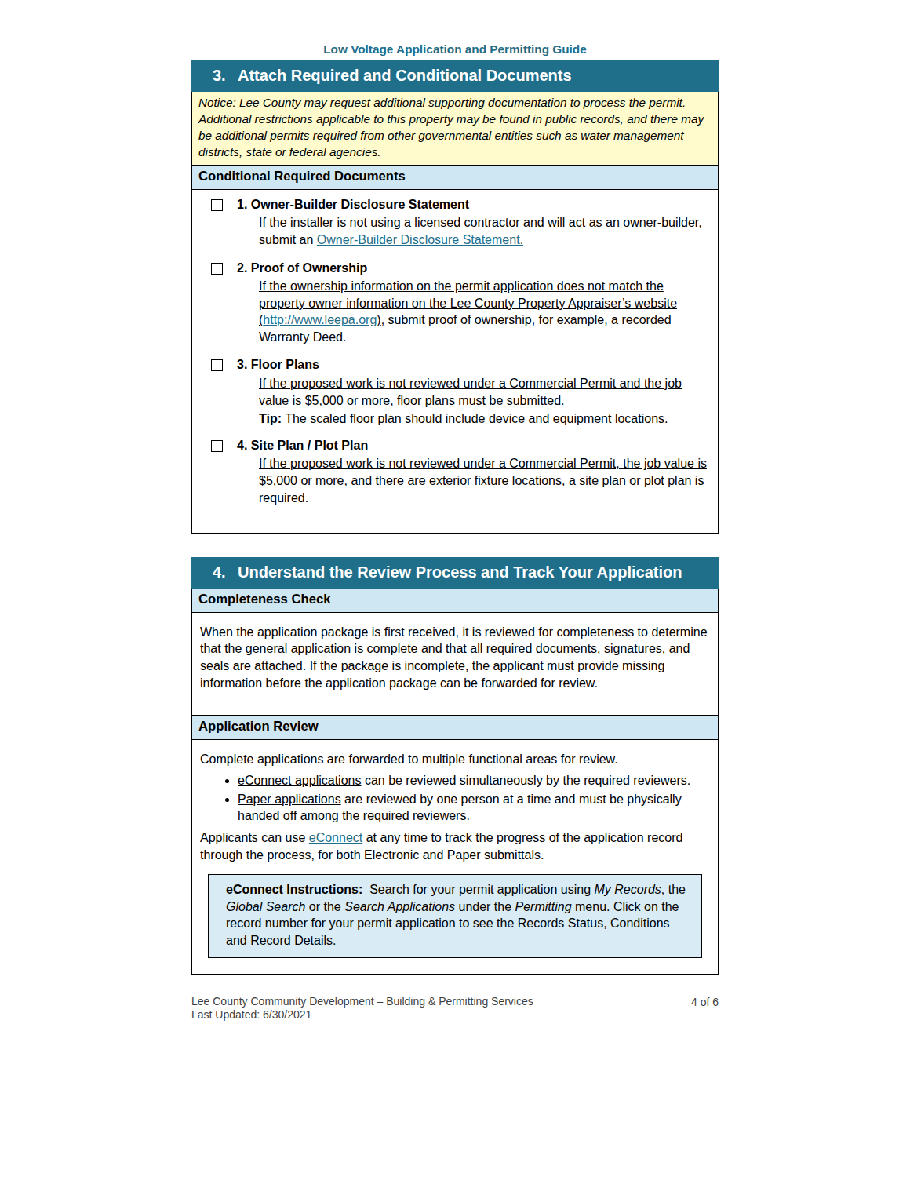Low Voltage Application and Permitting Guide
3. Attach Required and Conditional Documents
Notice: Lee County may request additional supporting documentation to process the permit. Additional restrictions applicable to this property may be found in public records, and there may be additional permits required from other governmental entities such as water management districts, state or federal agencies.
Conditional Required Documents
1. Owner-Builder Disclosure Statement
If the installer is not using a licensed contractor and will act as an owner-builder, submit an Owner-Builder Disclosure Statement.
2. Proof of Ownership
If the ownership information on the permit application does not match the property owner information on the Lee County Property Appraiser’s website (http://www.leepa.org), submit proof of ownership, for example, a recorded Warranty Deed.
3. Floor Plans
If the proposed work is not reviewed under a Commercial Permit and the job value is $5,000 or more, floor plans must be submitted.
Tip: The scaled floor plan should include device and equipment locations.
4. Site Plan / Plot Plan
If the proposed work is not reviewed under a Commercial Permit, the job value is $5,000 or more, and there are exterior fixture locations, a site plan or plot plan is required.
4. Understand the Review Process and Track Your Application
Completeness Check
When the application package is first received, it is reviewed for completeness to determine that the general application is complete and that all required documents, signatures, and seals are attached. If the package is incomplete, the applicant must provide missing information before the application package can be forwarded for review.
Application Review
Complete applications are forwarded to multiple functional areas for review.
eConnect applications can be reviewed simultaneously by the required reviewers.
Paper applications are reviewed by one person at a time and must be physically handed off among the required reviewers.
Applicants can use eConnect at any time to track the progress of the application record through the process, for both Electronic and Paper submittals.
eConnect Instructions: Search for your permit application using My Records, the Global Search or the Search Applications under the Permitting menu. Click on the record number for your permit application to see the Records Status, Conditions and Record Details.
Lee County Community Development – Building & Permitting Services
Last Updated: 6/30/2021
4 of 6